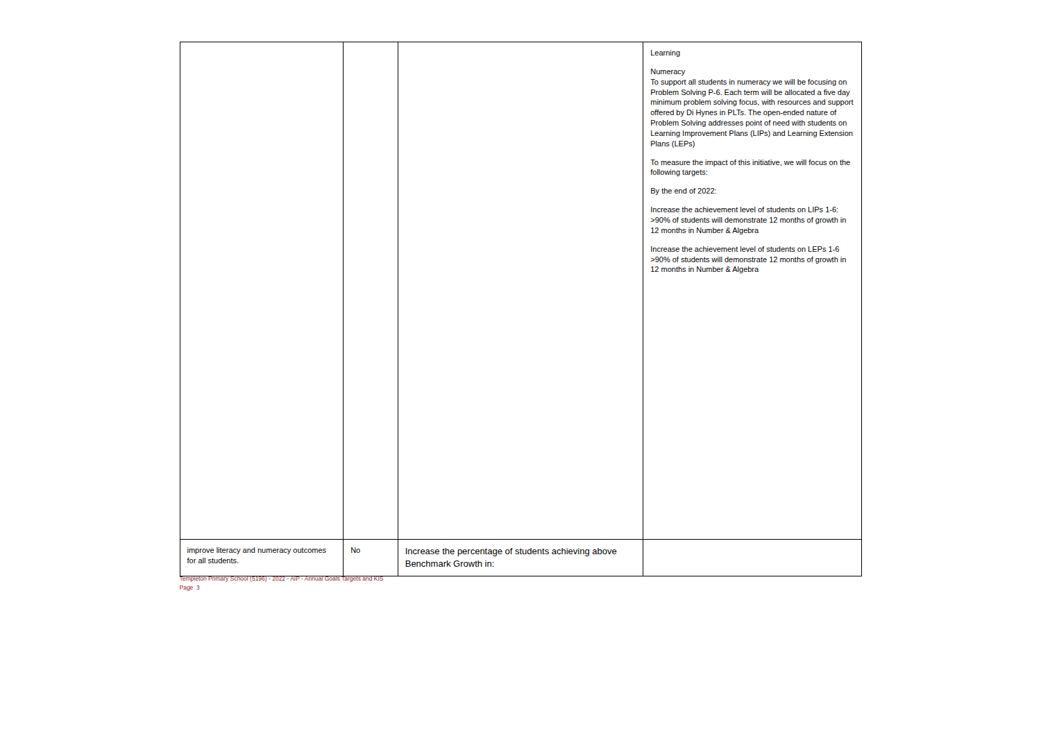| | | | Learning Numeracy To support all students in numeracy we will be focusing on Problem Solving P-6. Each term will be allocated a five day minimum problem solving focus, with resources and support offered by Di Hynes in PLTs. The open-ended nature of Problem Solving addresses point of need with students on Learning Improvement Plans (LIPs) and Learning Extension Plans (LEPs) To measure the impact of this initiative, we will focus on the following targets: By the end of 2022: Increase the achievement level of students on LIPs 1-6: >90% of students will demonstrate 12 months of growth in 12 months in Number & Algebra Increase the achievement level of students on LEPs 1-6 >90% of students will demonstrate 12 months of growth in 12 months in Number & Algebra |
| improve literacy and numeracy outcomes for all students. | No | Increase the percentage of students achieving above Benchmark Growth in: | |
Templeton Primary School (5196) - 2022 - AIP - Annual Goals Targets and KIS Page 3